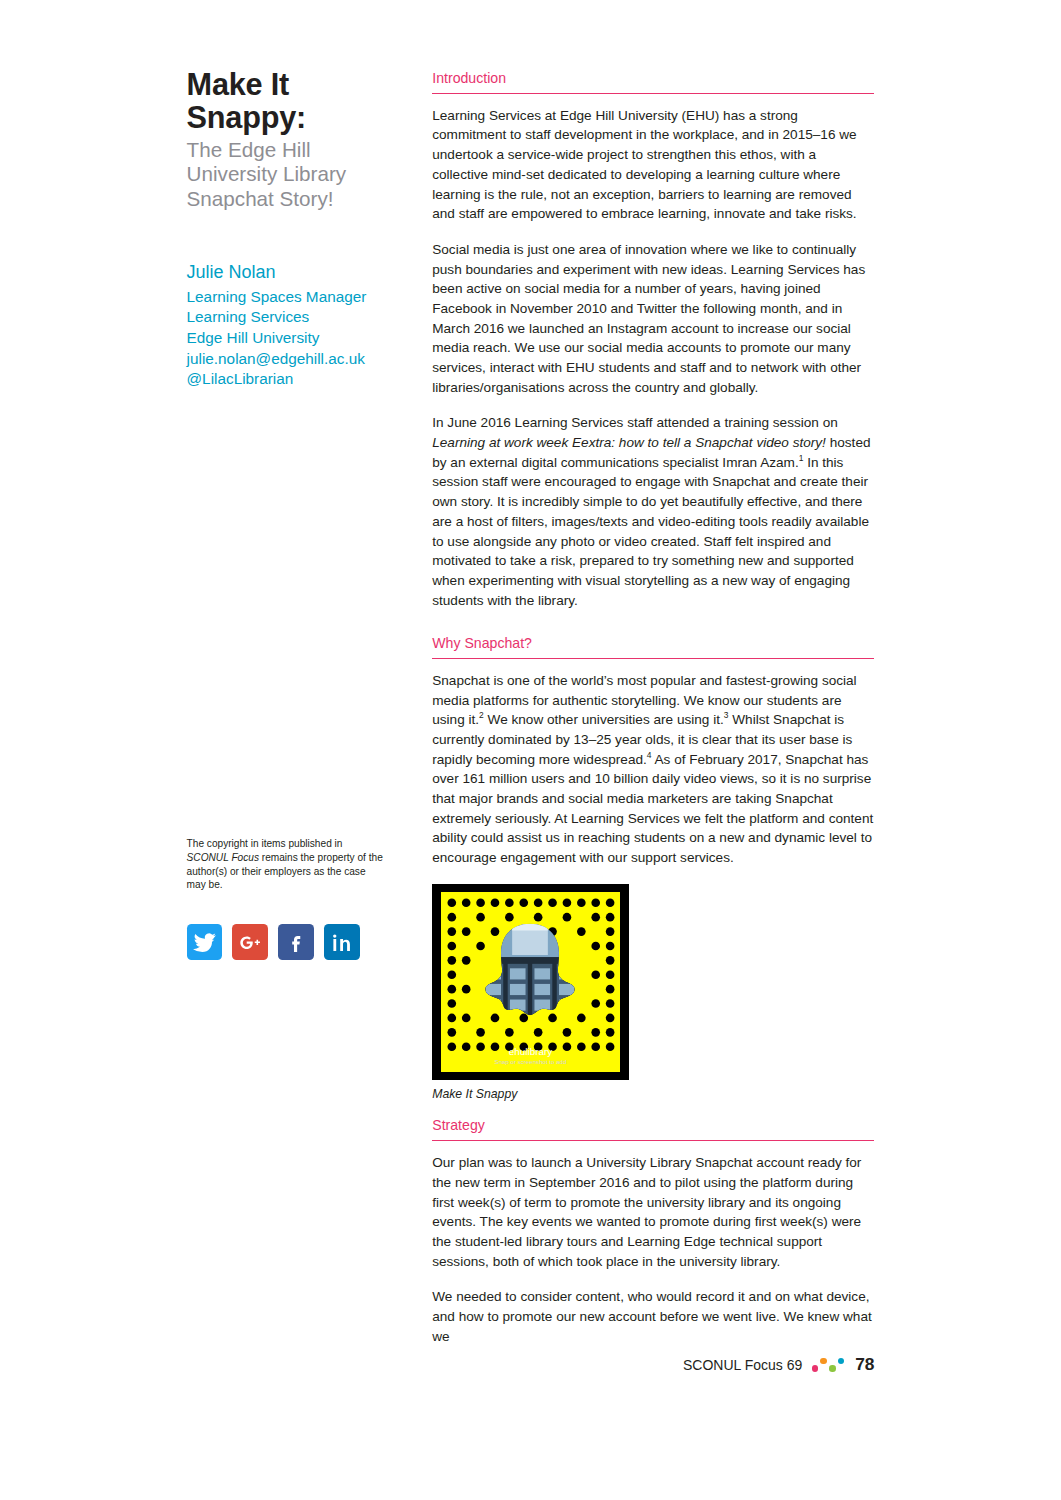Make It Snappy:
The Edge Hill University Library Snapchat Story!
Julie Nolan
Learning Spaces Manager
Learning Services
Edge Hill University
julie.nolan@edgehill.ac.uk
@LilacLibrarian
The copyright in items published in SCONUL Focus remains the property of the author(s) or their employers as the case may be.
Introduction
Learning Services at Edge Hill University (EHU) has a strong commitment to staff development in the workplace, and in 2015–16 we undertook a service-wide project to strengthen this ethos, with a collective mind-set dedicated to developing a learning culture where learning is the rule, not an exception, barriers to learning are removed and staff are empowered to embrace learning, innovate and take risks.
Social media is just one area of innovation where we like to continually push boundaries and experiment with new ideas. Learning Services has been active on social media for a number of years, having joined Facebook in November 2010 and Twitter the following month, and in March 2016 we launched an Instagram account to increase our social media reach. We use our social media accounts to promote our many services, interact with EHU students and staff and to network with other libraries/organisations across the country and globally.
In June 2016 Learning Services staff attended a training session on Learning at work week Eextra: how to tell a Snapchat video story! hosted by an external digital communications specialist Imran Azam.1 In this session staff were encouraged to engage with Snapchat and create their own story. It is incredibly simple to do yet beautifully effective, and there are a host of filters, images/texts and video-editing tools readily available to use alongside any photo or video created. Staff felt inspired and motivated to take a risk, prepared to try something new and supported when experimenting with visual storytelling as a new way of engaging students with the library.
Why Snapchat?
Snapchat is one of the world’s most popular and fastest-growing social media platforms for authentic storytelling. We know our students are using it.2 We know other universities are using it.3 Whilst Snapchat is currently dominated by 13–25 year olds, it is clear that its user base is rapidly becoming more widespread.4 As of February 2017, Snapchat has over 161 million users and 10 billion daily video views, so it is no surprise that major brands and social media marketers are taking Snapchat extremely seriously. At Learning Services we felt the platform and content ability could assist us in reaching students on a new and dynamic level to encourage engagement with our support services.
ehulibrary Snap or screenshot to add
Make It Snappy
Strategy
Our plan was to launch a University Library Snapchat account ready for the new term in September 2016 and to pilot using the platform during first week(s) of term to promote the university library and its ongoing events. The key events we wanted to promote during first week(s) were the student-led library tours and Learning Edge technical support sessions, both of which took place in the university library.
We needed to consider content, who would record it and on what device, and how to promote our new account before we went live. We knew what we
SCONUL Focus 69 78